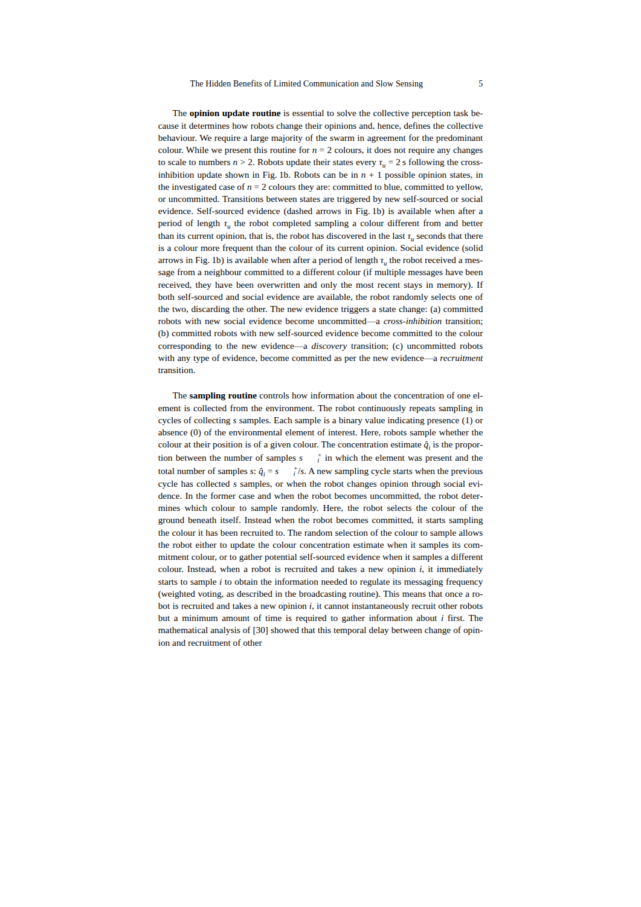The Hidden Benefits of Limited Communication and Slow Sensing 5
The opinion update routine is essential to solve the collective perception task because it determines how robots change their opinions and, hence, defines the collective behaviour. We require a large majority of the swarm in agreement for the predominant colour. While we present this routine for n = 2 colours, it does not require any changes to scale to numbers n > 2. Robots update their states every τu = 2 s following the cross-inhibition update shown in Fig. 1b. Robots can be in n + 1 possible opinion states, in the investigated case of n = 2 colours they are: committed to blue, committed to yellow, or uncommitted. Transitions between states are triggered by new self-sourced or social evidence. Self-sourced evidence (dashed arrows in Fig. 1b) is available when after a period of length τu the robot completed sampling a colour different from and better than its current opinion, that is, the robot has discovered in the last τu seconds that there is a colour more frequent than the colour of its current opinion. Social evidence (solid arrows in Fig. 1b) is available when after a period of length τu the robot received a message from a neighbour committed to a different colour (if multiple messages have been received, they have been overwritten and only the most recent stays in memory). If both self-sourced and social evidence are available, the robot randomly selects one of the two, discarding the other. The new evidence triggers a state change: (a) committed robots with new social evidence become uncommitted—a cross-inhibition transition; (b) committed robots with new self-sourced evidence become committed to the colour corresponding to the new evidence—a discovery transition; (c) uncommitted robots with any type of evidence, become committed as per the new evidence—a recruitment transition.
The sampling routine controls how information about the concentration of one element is collected from the environment. The robot continuously repeats sampling in cycles of collecting s samples. Each sample is a binary value indicating presence (1) or absence (0) of the environmental element of interest. Here, robots sample whether the colour at their position is of a given colour. The concentration estimate q̂i is the proportion between the number of samples s+i in which the element was present and the total number of samples s: q̂i = s+i/s. A new sampling cycle starts when the previous cycle has collected s samples, or when the robot changes opinion through social evidence. In the former case and when the robot becomes uncommitted, the robot determines which colour to sample randomly. Here, the robot selects the colour of the ground beneath itself. Instead when the robot becomes committed, it starts sampling the colour it has been recruited to. The random selection of the colour to sample allows the robot either to update the colour concentration estimate when it samples its commitment colour, or to gather potential self-sourced evidence when it samples a different colour. Instead, when a robot is recruited and takes a new opinion i, it immediately starts to sample i to obtain the information needed to regulate its messaging frequency (weighted voting, as described in the broadcasting routine). This means that once a robot is recruited and takes a new opinion i, it cannot instantaneously recruit other robots but a minimum amount of time is required to gather information about i first. The mathematical analysis of [30] showed that this temporal delay between change of opinion and recruitment of other